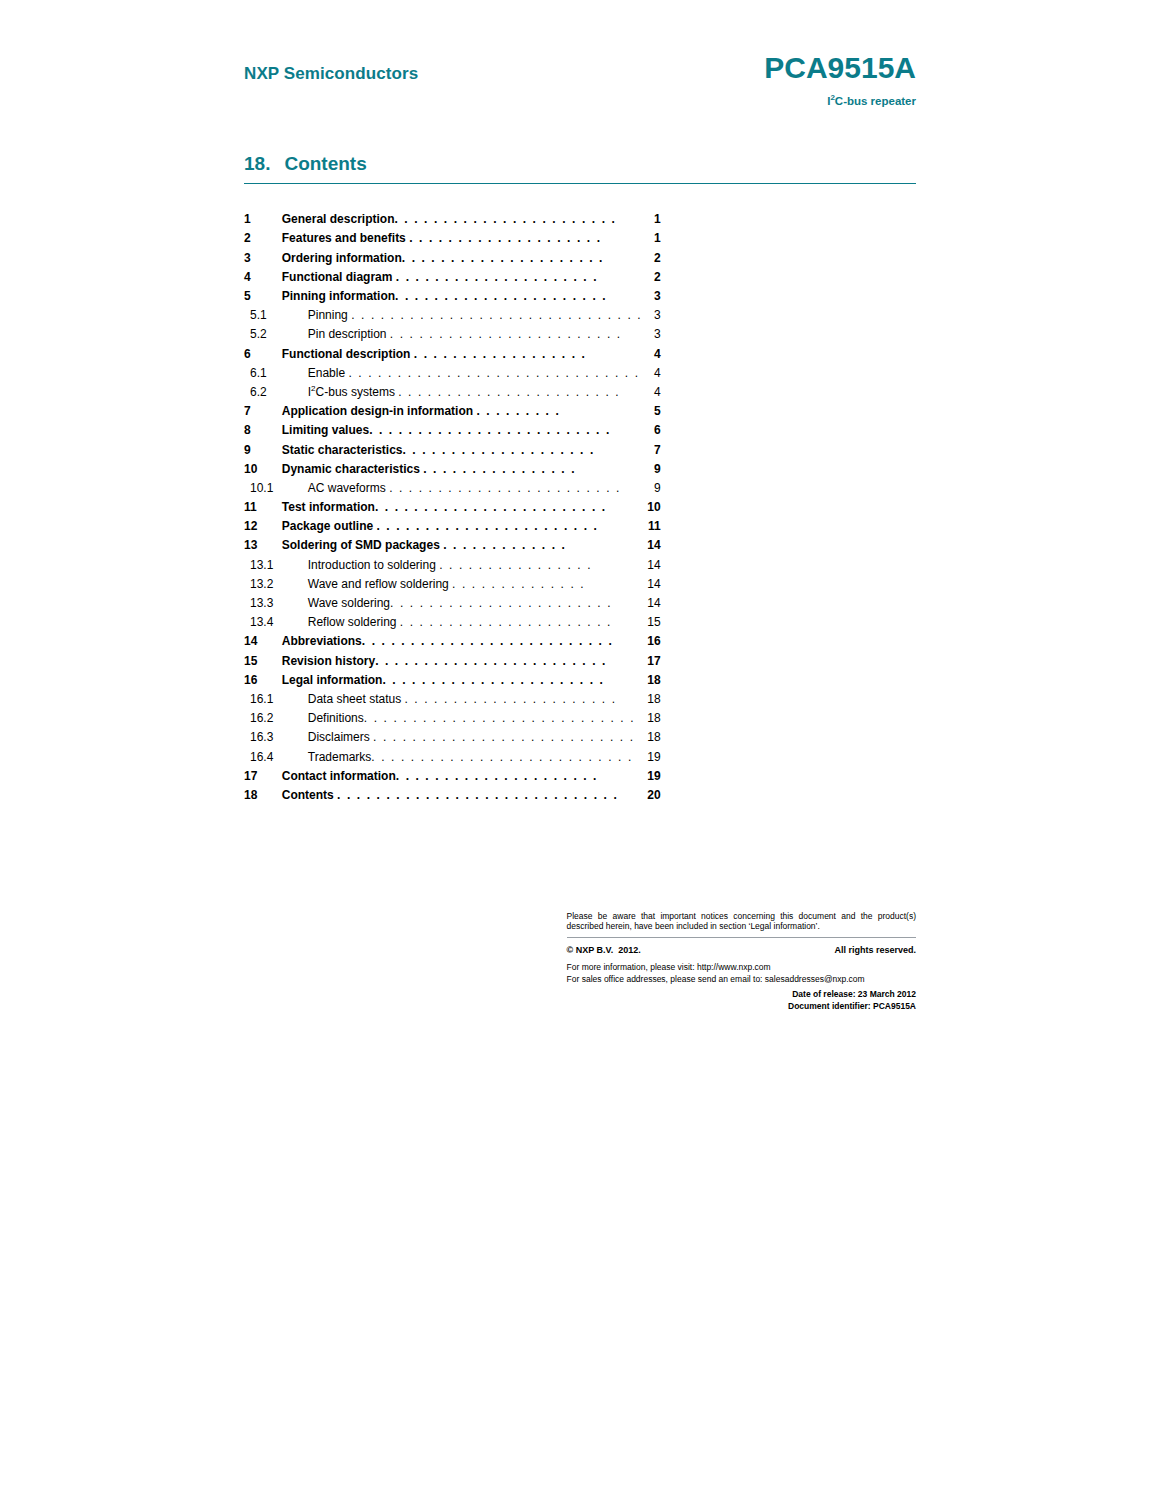NXP Semiconductors
PCA9515A
I2C-bus repeater
18. Contents
| 1 | General description . . . . . . . . . . . . . . . . . . . . . . . | 1 |
| 2 | Features and benefits . . . . . . . . . . . . . . . . . . . . | 1 |
| 3 | Ordering information . . . . . . . . . . . . . . . . . . . . . | 2 |
| 4 | Functional diagram . . . . . . . . . . . . . . . . . . . . . | 2 |
| 5 | Pinning information . . . . . . . . . . . . . . . . . . . . . . | 3 |
| 5.1 | Pinning . . . . . . . . . . . . . . . . . . . . . . . . . . . . . . | 3 |
| 5.2 | Pin description . . . . . . . . . . . . . . . . . . . . . . . . | 3 |
| 6 | Functional description . . . . . . . . . . . . . . . . . . | 4 |
| 6.1 | Enable . . . . . . . . . . . . . . . . . . . . . . . . . . . . . . | 4 |
| 6.2 | I 2 C-bus systems . . . . . . . . . . . . . . . . . . . . . . . | 4 |
| 7 | Application design-in information . . . . . . . . . | 5 |
| 8 | Limiting values . . . . . . . . . . . . . . . . . . . . . . . . . | 6 |
| 9 | Static characteristics . . . . . . . . . . . . . . . . . . . . | 7 |
| 10 | Dynamic characteristics . . . . . . . . . . . . . . . . | 9 |
| 10.1 | AC waveforms . . . . . . . . . . . . . . . . . . . . . . . . | 9 |
| 11 | Test information . . . . . . . . . . . . . . . . . . . . . . . . | 10 |
| 12 | Package outline . . . . . . . . . . . . . . . . . . . . . . . | 11 |
| 13 | Soldering of SMD packages . . . . . . . . . . . . . | 14 |
| 13.1 | Introduction to soldering . . . . . . . . . . . . . . . . | 14 |
| 13.2 | Wave and reflow soldering . . . . . . . . . . . . . . | 14 |
| 13.3 | Wave soldering . . . . . . . . . . . . . . . . . . . . . . . | 14 |
| 13.4 | Reflow soldering . . . . . . . . . . . . . . . . . . . . . . | 15 |
| 14 | Abbreviations . . . . . . . . . . . . . . . . . . . . . . . . . . | 16 |
| 15 | Revision history . . . . . . . . . . . . . . . . . . . . . . . . | 17 |
| 16 | Legal information . . . . . . . . . . . . . . . . . . . . . . . | 18 |
| 16.1 | Data sheet status . . . . . . . . . . . . . . . . . . . . . . | 18 |
| 16.2 | Definitions . . . . . . . . . . . . . . . . . . . . . . . . . . . . | 18 |
| 16.3 | Disclaimers . . . . . . . . . . . . . . . . . . . . . . . . . . . | 18 |
| 16.4 | Trademarks . . . . . . . . . . . . . . . . . . . . . . . . . . . | 19 |
| 17 | Contact information . . . . . . . . . . . . . . . . . . . . . | 19 |
| 18 | Contents . . . . . . . . . . . . . . . . . . . . . . . . . . . . . | 20 |
Please be aware that important notices concerning this document and the product(s) described herein, have been included in section ‘Legal information’.
© NXP B.V. 2012. All rights reserved.
For more information, please visit: http://www.nxp.com
For sales office addresses, please send an email to: salesaddresses@nxp.com
Date of release: 23 March 2012
Document identifier: PCA9515A